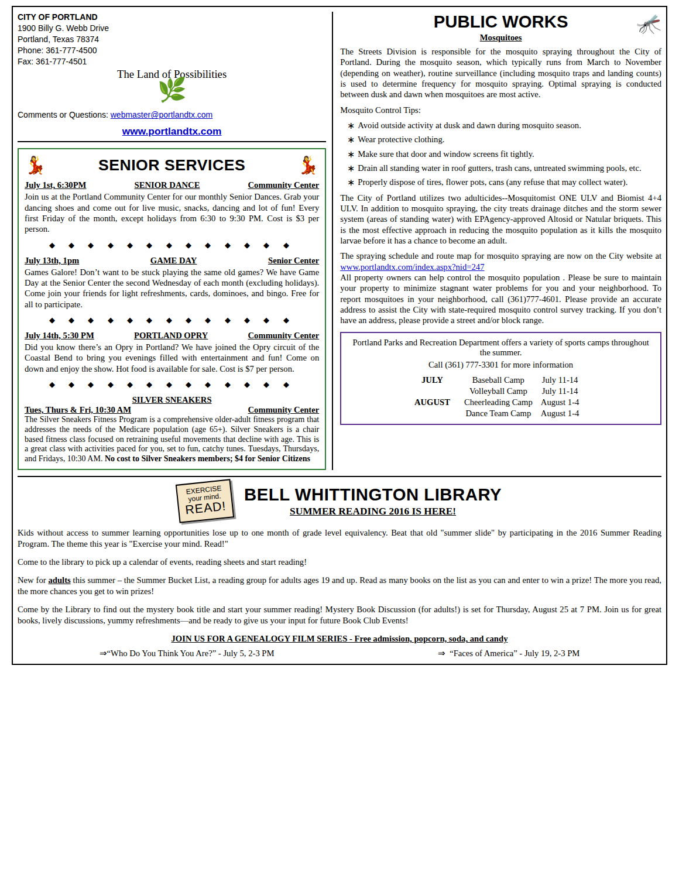CITY OF PORTLAND
1900 Billy G. Webb Drive
Portland, Texas 78374
Phone: 361-777-4500
Fax: 361-777-4501
The Land of Possibilities
🌿
Comments or Questions: webmaster@portlandtx.com
www.portlandtx.com
💃 SENIOR SERVICES 💃
July 1st, 6:30PM SENIOR DANCE Community Center
Join us at the Portland Community Center for our monthly Senior Dances. Grab your dancing shoes and come out for live music, snacks, dancing and lot of fun! Every first Friday of the month, except holidays from 6:30 to 9:30 PM. Cost is $3 per person.
◆ ◆ ◆ ◆ ◆ ◆ ◆ ◆ ◆ ◆ ◆ ◆ ◆
July 13th, 1pm GAME DAY Senior Center
Games Galore! Don’t want to be stuck playing the same old games? We have Game Day at the Senior Center the second Wednesday of each month (excluding holidays). Come join your friends for light refreshments, cards, dominoes, and bingo. Free for all to participate.
◆ ◆ ◆ ◆ ◆ ◆ ◆ ◆ ◆ ◆ ◆ ◆ ◆
July 14th, 5:30 PM PORTLAND OPRY Community Center
Did you know there’s an Opry in Portland? We have joined the Opry circuit of the Coastal Bend to bring you evenings filled with entertainment and fun! Come on down and enjoy the show. Hot food is available for sale. Cost is $7 per person.
◆ ◆ ◆ ◆ ◆ ◆ ◆ ◆ ◆ ◆ ◆ ◆ ◆
SILVER SNEAKERS
Tues, Thurs & Fri, 10:30 AM Community Center
The Silver Sneakers Fitness Program is a comprehensive older-adult fitness program that addresses the needs of the Medicare population (age 65+). Silver Sneakers is a chair based fitness class focused on retraining useful movements that decline with age. This is a great class with activities paced for you, set to fun, catchy tunes. Tuesdays, Thursdays, and Fridays, 10:30 AM. No cost to Silver Sneakers members; $4 for Senior Citizens
PUBLIC WORKS 🦟
Mosquitoes
The Streets Division is responsible for the mosquito spraying throughout the City of Portland. During the mosquito season, which typically runs from March to November (depending on weather), routine surveillance (including mosquito traps and landing counts) is used to determine frequency for mosquito spraying. Optimal spraying is conducted between dusk and dawn when mosquitoes are most active.
Mosquito Control Tips:
Avoid outside activity at dusk and dawn during mosquito season.
Wear protective clothing.
Make sure that door and window screens fit tightly.
Drain all standing water in roof gutters, trash cans, untreated swimming pools, etc.
Properly dispose of tires, flower pots, cans (any refuse that may collect water).
The City of Portland utilizes two adulticides--Mosquitomist ONE ULV and Biomist 4+4 ULV. In addition to mosquito spraying, the city treats drainage ditches and the storm sewer system (areas of standing water) with EPAgency-approved Altosid or Natular briquets. This is the most effective approach in reducing the mosquito population as it kills the mosquito larvae before it has a chance to become an adult.
The spraying schedule and route map for mosquito spraying are now on the City website at www.portlandtx.com/index.aspx?nid=247
All property owners can help control the mosquito population . Please be sure to maintain your property to minimize stagnant water problems for you and your neighborhood. To report mosquitoes in your neighborhood, call (361)777-4601. Please provide an accurate address to assist the City with state-required mosquito control survey tracking. If you don’t have an address, please provide a street and/or block range.
Portland Parks and Recreation Department offers a variety of sports camps throughout the summer.
Call (361) 777-3301 for more information
| JULY | Baseball Camp | July 11-14 |
| | Volleyball Camp | July 11-14 |
| AUGUST | Cheerleading Camp | August 1-4 |
| | Dance Team Camp | August 1-4 |
EXERCISE
your mind.
READ!
BELL WHITTINGTON LIBRARY
SUMMER READING 2016 IS HERE!
Kids without access to summer learning opportunities lose up to one month of grade level equivalency. Beat that old "summer slide" by participating in the 2016 Summer Reading Program. The theme this year is "Exercise your mind. Read!"
Come to the library to pick up a calendar of events, reading sheets and start reading!
New for adults this summer – the Summer Bucket List, a reading group for adults ages 19 and up. Read as many books on the list as you can and enter to win a prize! The more you read, the more chances you get to win prizes!
Come by the Library to find out the mystery book title and start your summer reading! Mystery Book Discussion (for adults!) is set for Thursday, August 25 at 7 PM. Join us for great books, lively discussions, yummy refreshments—and be ready to give us your input for future Book Club Events!
JOIN US FOR A GENEALOGY FILM SERIES - Free admission, popcorn, soda, and candy
⇒“Who Do You Think You Are?” - July 5, 2-3 PM
⇒ “Faces of America” - July 19, 2-3 PM